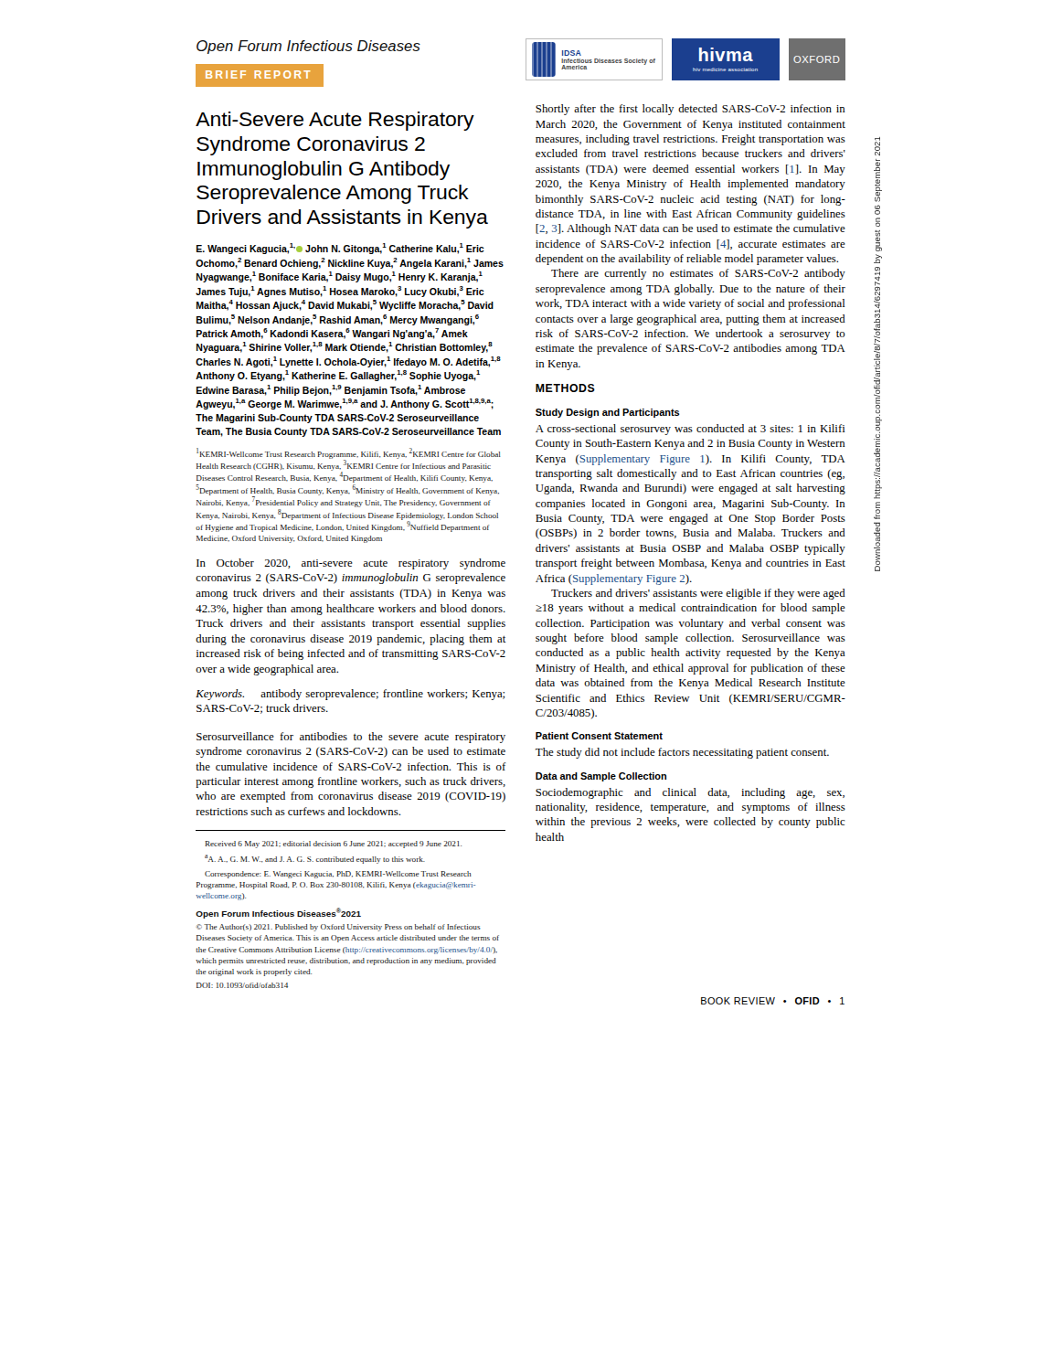Open Forum Infectious Diseases
BRIEF REPORT
IDSA Infectious Diseases Society of America
hivma
hiv medicine association
OXFORD
Downloaded from https://academic.oup.com/ofid/article/8/7/ofab314/6297419 by guest on 06 September 2021
Anti-Severe Acute Respiratory Syndrome Coronavirus 2 Immunoglobulin G Antibody Seroprevalence Among Truck Drivers and Assistants in Kenya
E. Wangeci Kagucia,1, John N. Gitonga,1 Catherine Kalu,1 Eric Ochomo,2 Benard Ochieng,2 Nickline Kuya,2 Angela Karani,1 James Nyagwange,1 Boniface Karia,1 Daisy Mugo,1 Henry K. Karanja,1 James Tuju,1 Agnes Mutiso,1 Hosea Maroko,3 Lucy Okubi,3 Eric Maitha,4 Hossan Ajuck,4 David Mukabi,5 Wycliffe Moracha,5 David Bulimu,5 Nelson Andanje,5 Rashid Aman,6 Mercy Mwangangi,6 Patrick Amoth,6 Kadondi Kasera,6 Wangari Ng'ang'a,7 Amek Nyaguara,1 Shirine Voller,1,8 Mark Otiende,1 Christian Bottomley,8 Charles N. Agoti,1 Lynette I. Ochola-Oyier,1 Ifedayo M. O. Adetifa,1,8 Anthony O. Etyang,1 Katherine E. Gallagher,1,8 Sophie Uyoga,1 Edwine Barasa,1 Philip Bejon,1,9 Benjamin Tsofa,1 Ambrose Agweyu,1,a George M. Warimwe,1,9,a and J. Anthony G. Scott1,8,9,a; The Magarini Sub-County TDA SARS-CoV-2 Seroseurveillance Team, The Busia County TDA SARS-CoV-2 Seroseurveillance Team
1KEMRI-Wellcome Trust Research Programme, Kilifi, Kenya, 2KEMRI Centre for Global Health Research (CGHR), Kisumu, Kenya, 3KEMRI Centre for Infectious and Parasitic Diseases Control Research, Busia, Kenya, 4Department of Health, Kilifi County, Kenya, 5Department of Health, Busia County, Kenya, 6Ministry of Health, Government of Kenya, Nairobi, Kenya, 7Presidential Policy and Strategy Unit, The Presidency, Government of Kenya, Nairobi, Kenya, 8Department of Infectious Disease Epidemiology, London School of Hygiene and Tropical Medicine, London, United Kingdom, 9Nuffield Department of Medicine, Oxford University, Oxford, United Kingdom
In October 2020, anti-severe acute respiratory syndrome coronavirus 2 (SARS-CoV-2) immunoglobulin G seroprevalence among truck drivers and their assistants (TDA) in Kenya was 42.3%, higher than among healthcare workers and blood donors. Truck drivers and their assistants transport essential supplies during the coronavirus disease 2019 pandemic, placing them at increased risk of being infected and of transmitting SARS-CoV-2 over a wide geographical area.
Keywords. antibody seroprevalence; frontline workers; Kenya; SARS-CoV-2; truck drivers.
Serosurveillance for antibodies to the severe acute respiratory syndrome coronavirus 2 (SARS-CoV-2) can be used to estimate the cumulative incidence of SARS-CoV-2 infection. This is of particular interest among frontline workers, such as truck drivers, who are exempted from coronavirus disease 2019 (COVID-19) restrictions such as curfews and lockdowns.
Received 6 May 2021; editorial decision 6 June 2021; accepted 9 June 2021.
aA. A., G. M. W., and J. A. G. S. contributed equally to this work.
Correspondence: E. Wangeci Kagucia, PhD, KEMRI-Wellcome Trust Research Programme, Hospital Road, P. O. Box 230-80108, Kilifi, Kenya (ekagucia@kemri-wellcome.org).
Open Forum Infectious Diseases®2021
© The Author(s) 2021. Published by Oxford University Press on behalf of Infectious Diseases Society of America. This is an Open Access article distributed under the terms of the Creative Commons Attribution License (http://creativecommons.org/licenses/by/4.0/), which permits unrestricted reuse, distribution, and reproduction in any medium, provided the original work is properly cited.
DOI: 10.1093/ofid/ofab314
Shortly after the first locally detected SARS-CoV-2 infection in March 2020, the Government of Kenya instituted containment measures, including travel restrictions. Freight transportation was excluded from travel restrictions because truckers and drivers' assistants (TDA) were deemed essential workers [1]. In May 2020, the Kenya Ministry of Health implemented mandatory bimonthly SARS-CoV-2 nucleic acid testing (NAT) for long-distance TDA, in line with East African Community guidelines [2, 3]. Although NAT data can be used to estimate the cumulative incidence of SARS-CoV-2 infection [4], accurate estimates are dependent on the availability of reliable model parameter values.
There are currently no estimates of SARS-CoV-2 antibody seroprevalence among TDA globally. Due to the nature of their work, TDA interact with a wide variety of social and professional contacts over a large geographical area, putting them at increased risk of SARS-CoV-2 infection. We undertook a serosurvey to estimate the prevalence of SARS-CoV-2 antibodies among TDA in Kenya.
Methods
Study Design and Participants
A cross-sectional serosurvey was conducted at 3 sites: 1 in Kilifi County in South-Eastern Kenya and 2 in Busia County in Western Kenya (Supplementary Figure 1). In Kilifi County, TDA transporting salt domestically and to East African countries (eg, Uganda, Rwanda and Burundi) were engaged at salt harvesting companies located in Gongoni area, Magarini Sub-County. In Busia County, TDA were engaged at One Stop Border Posts (OSBPs) in 2 border towns, Busia and Malaba. Truckers and drivers' assistants at Busia OSBP and Malaba OSBP typically transport freight between Mombasa, Kenya and countries in East Africa (Supplementary Figure 2).
Truckers and drivers' assistants were eligible if they were aged ≥18 years without a medical contraindication for blood sample collection. Participation was voluntary and verbal consent was sought before blood sample collection. Serosurveillance was conducted as a public health activity requested by the Kenya Ministry of Health, and ethical approval for publication of these data was obtained from the Kenya Medical Research Institute Scientific and Ethics Review Unit (KEMRI/SERU/CGMR-C/203/4085).
Patient Consent Statement
The study did not include factors necessitating patient consent.
Data and Sample Collection
Sociodemographic and clinical data, including age, sex, nationality, residence, temperature, and symptoms of illness within the previous 2 weeks, were collected by county public health
BOOK REVIEW • OFID • 1